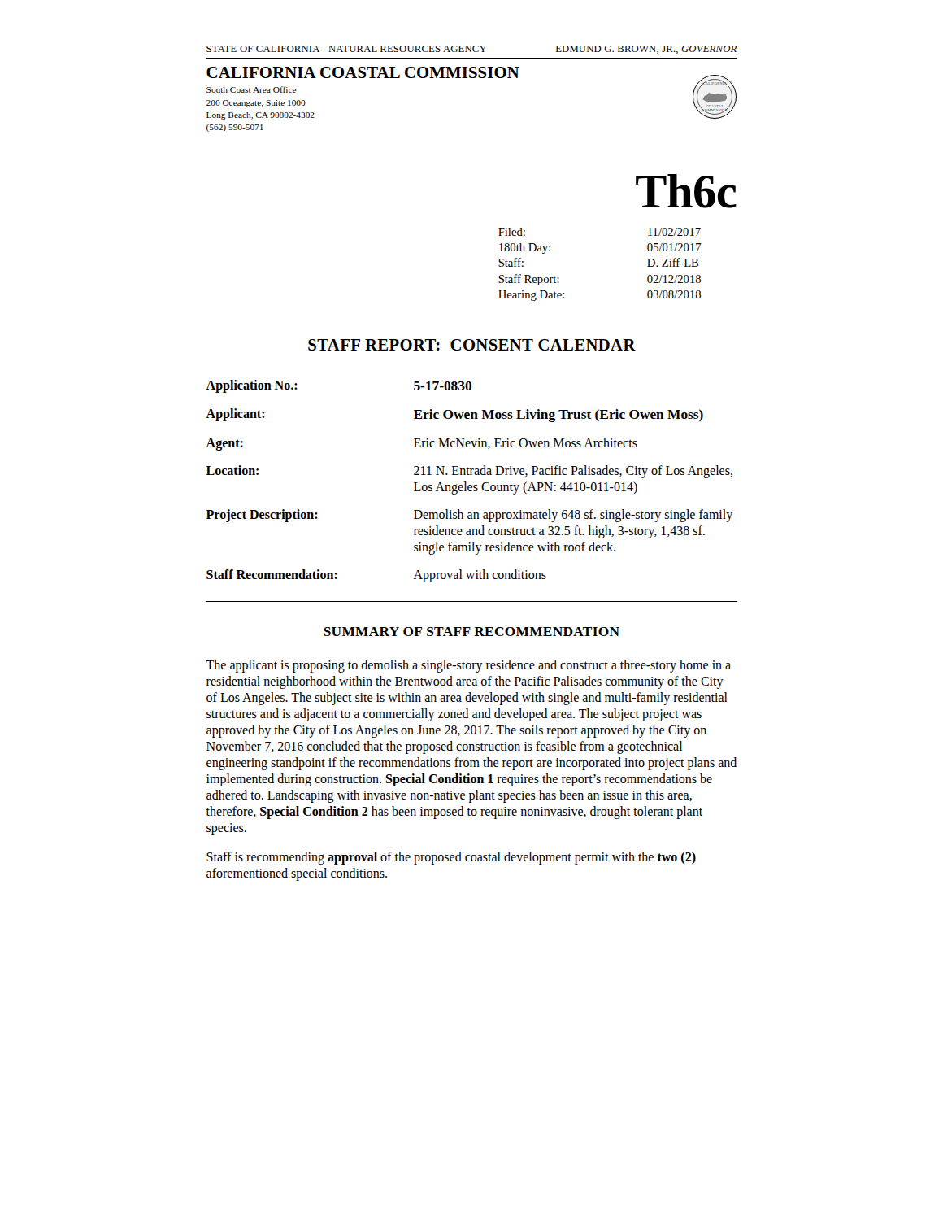State of California - Natural Resources Agency
Edmund G. Brown, Jr., Governor
CALIFORNIA
COASTAL COMMISSION
CALIFORNIA COASTAL COMMISSION
South Coast Area Office
200 Oceangate, Suite 1000
Long Beach, CA 90802-4302
(562) 590-5071
Th6c
| Filed: | 11/02/2017 |
| 180th Day: | 05/01/2017 |
| Staff: | D. Ziff-LB |
| Staff Report: | 02/12/2018 |
| Hearing Date: | 03/08/2018 |
STAFF REPORT: CONSENT CALENDAR
| Application No.: | 5-17-0830 |
| Applicant: | Eric Owen Moss Living Trust (Eric Owen Moss) |
| Agent: | Eric McNevin, Eric Owen Moss Architects |
| Location: | 211 N. Entrada Drive, Pacific Palisades, City of Los Angeles, Los Angeles County (APN: 4410-011-014) |
| Project Description: | Demolish an approximately 648 sf. single-story single family residence and construct a 32.5 ft. high, 3-story, 1,438 sf. single family residence with roof deck. |
| Staff Recommendation: | Approval with conditions |
SUMMARY OF STAFF RECOMMENDATION
The applicant is proposing to demolish a single-story residence and construct a three-story home in a residential neighborhood within the Brentwood area of the Pacific Palisades community of the City of Los Angeles. The subject site is within an area developed with single and multi-family residential structures and is adjacent to a commercially zoned and developed area. The subject project was approved by the City of Los Angeles on June 28, 2017. The soils report approved by the City on November 7, 2016 concluded that the proposed construction is feasible from a geotechnical engineering standpoint if the recommendations from the report are incorporated into project plans and implemented during construction. Special Condition 1 requires the report’s recommendations be adhered to. Landscaping with invasive non-native plant species has been an issue in this area, therefore, Special Condition 2 has been imposed to require noninvasive, drought tolerant plant species.
Staff is recommending approval of the proposed coastal development permit with the two (2) aforementioned special conditions.